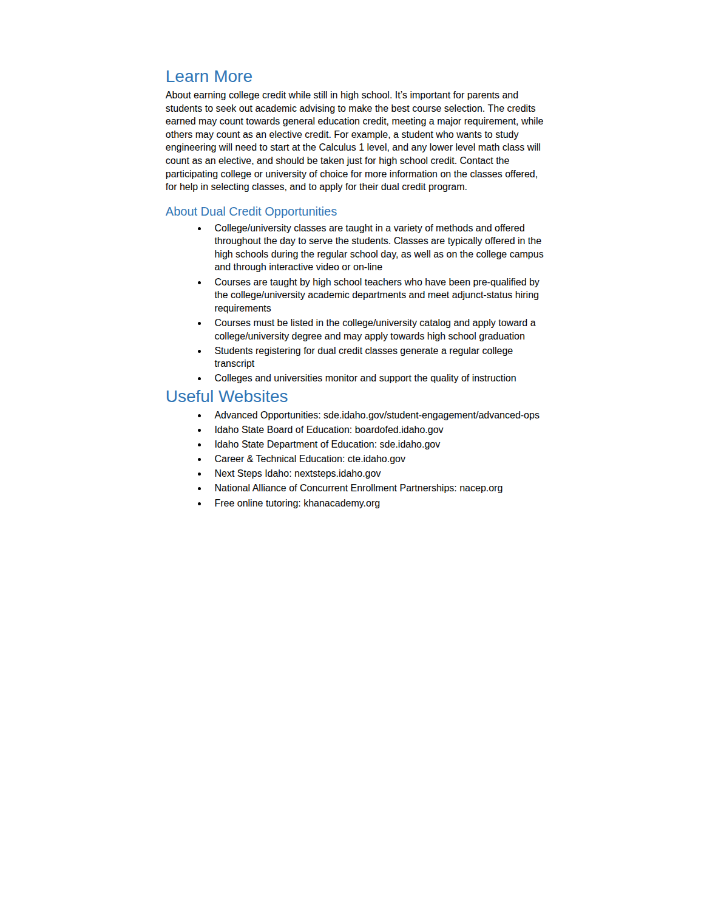Learn More
About earning college credit while still in high school. It’s important for parents and students to seek out academic advising to make the best course selection. The credits earned may count towards general education credit, meeting a major requirement, while others may count as an elective credit. For example, a student who wants to study engineering will need to start at the Calculus 1 level, and any lower level math class will count as an elective, and should be taken just for high school credit. Contact the participating college or university of choice for more information on the classes offered, for help in selecting classes, and to apply for their dual credit program.
About Dual Credit Opportunities
College/university classes are taught in a variety of methods and offered throughout the day to serve the students. Classes are typically offered in the high schools during the regular school day, as well as on the college campus and through interactive video or on-line
Courses are taught by high school teachers who have been pre-qualified by the college/university academic departments and meet adjunct-status hiring requirements
Courses must be listed in the college/university catalog and apply toward a college/university degree and may apply towards high school graduation
Students registering for dual credit classes generate a regular college transcript
Colleges and universities monitor and support the quality of instruction
Useful Websites
Advanced Opportunities: sde.idaho.gov/student-engagement/advanced-ops
Idaho State Board of Education: boardofed.idaho.gov
Idaho State Department of Education: sde.idaho.gov
Career & Technical Education: cte.idaho.gov
Next Steps Idaho: nextsteps.idaho.gov
National Alliance of Concurrent Enrollment Partnerships: nacep.org
Free online tutoring: khanacademy.org